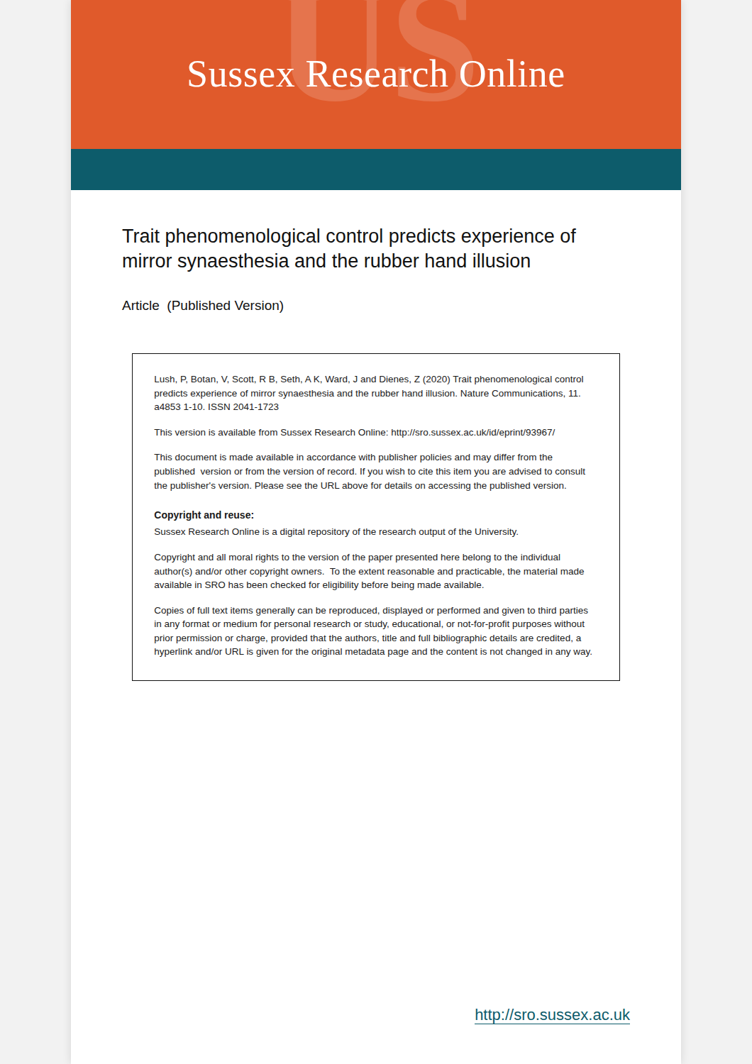US
Sussex Research Online
Trait phenomenological control predicts experience of mirror synaesthesia and the rubber hand illusion
Article (Published Version)
Lush, P, Botan, V, Scott, R B, Seth, A K, Ward, J and Dienes, Z (2020) Trait phenomenological control predicts experience of mirror synaesthesia and the rubber hand illusion. Nature Communications, 11. a4853 1-10. ISSN 2041-1723
This version is available from Sussex Research Online: http://sro.sussex.ac.uk/id/eprint/93967/
This document is made available in accordance with publisher policies and may differ from the published version or from the version of record. If you wish to cite this item you are advised to consult the publisher's version. Please see the URL above for details on accessing the published version.
Copyright and reuse:
Sussex Research Online is a digital repository of the research output of the University.
Copyright and all moral rights to the version of the paper presented here belong to the individual author(s) and/or other copyright owners. To the extent reasonable and practicable, the material made available in SRO has been checked for eligibility before being made available.
Copies of full text items generally can be reproduced, displayed or performed and given to third parties in any format or medium for personal research or study, educational, or not-for-profit purposes without prior permission or charge, provided that the authors, title and full bibliographic details are credited, a hyperlink and/or URL is given for the original metadata page and the content is not changed in any way.
http://sro.sussex.ac.uk